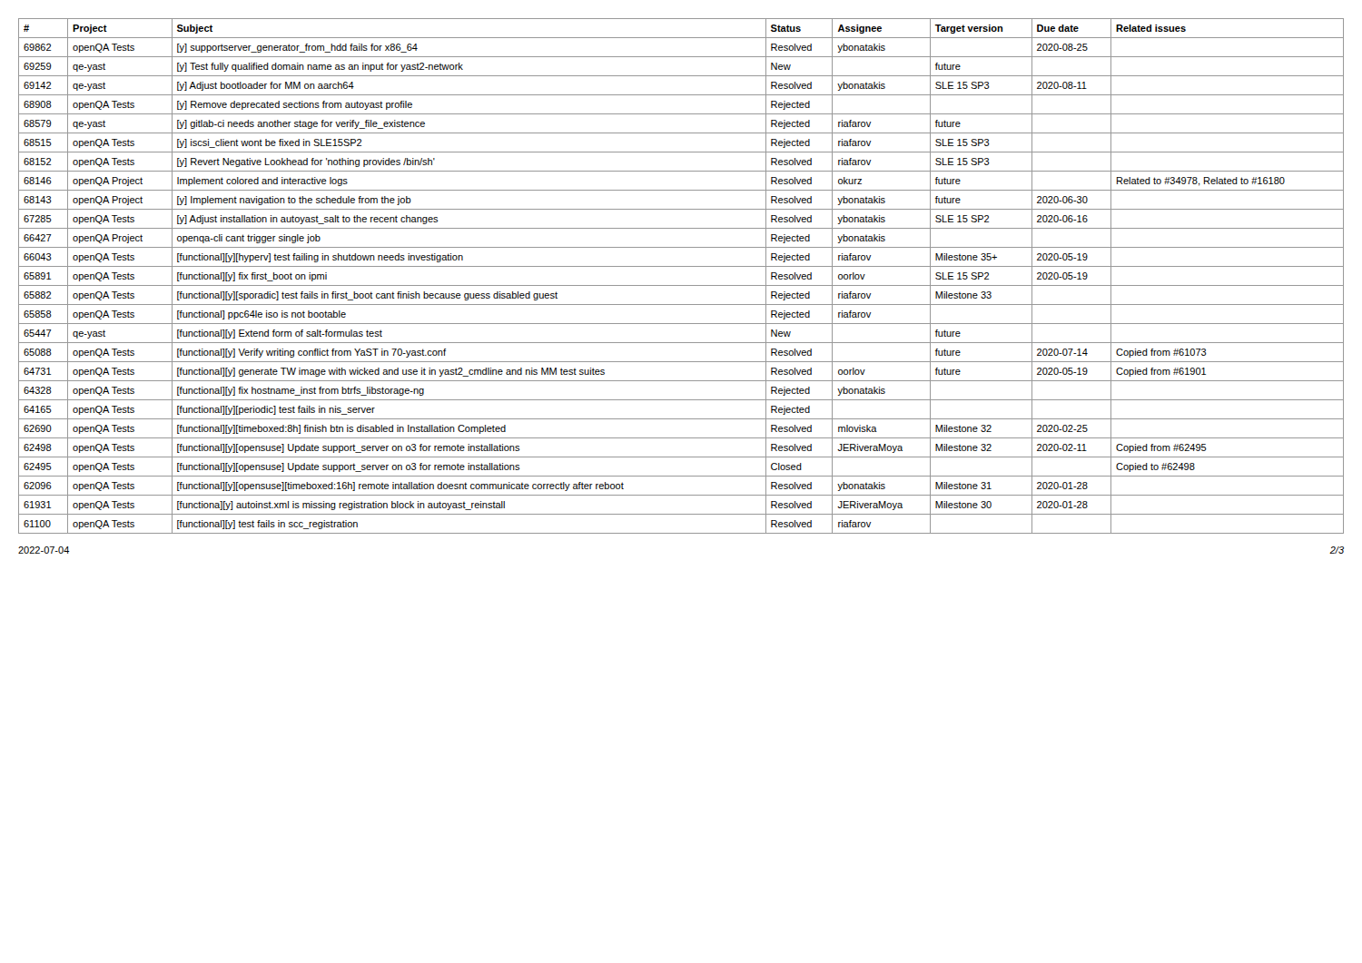| # | Project | Subject | Status | Assignee | Target version | Due date | Related issues |
| --- | --- | --- | --- | --- | --- | --- | --- |
| 69862 | openQA Tests | [y] supportserver_generator_from_hdd fails for x86_64 | Resolved | ybonatakis | | 2020-08-25 | |
| 69259 | qe-yast | [y] Test fully qualified domain name as an input for yast2-network | New | | future | | |
| 69142 | qe-yast | [y] Adjust bootloader for MM on aarch64 | Resolved | ybonatakis | SLE 15 SP3 | 2020-08-11 | |
| 68908 | openQA Tests | [y] Remove deprecated sections from autoyast profile | Rejected | | | | |
| 68579 | qe-yast | [y] gitlab-ci needs another stage for verify_file_existence | Rejected | riafarov | future | | |
| 68515 | openQA Tests | [y] iscsi_client wont be fixed in SLE15SP2 | Rejected | riafarov | SLE 15 SP3 | | |
| 68152 | openQA Tests | [y] Revert Negative Lookhead for 'nothing provides /bin/sh' | Resolved | riafarov | SLE 15 SP3 | | |
| 68146 | openQA Project | Implement colored and interactive logs | Resolved | okurz | future | | Related to #34978, Related to #16180 |
| 68143 | openQA Project | [y] Implement navigation to the schedule from the job | Resolved | ybonatakis | future | 2020-06-30 | |
| 67285 | openQA Tests | [y] Adjust installation in autoyast_salt to the recent changes | Resolved | ybonatakis | SLE 15 SP2 | 2020-06-16 | |
| 66427 | openQA Project | openqa-cli cant trigger single job | Rejected | ybonatakis | | | |
| 66043 | openQA Tests | [functional][y][hyperv] test failing in shutdown needs investigation | Rejected | riafarov | Milestone 35+ | 2020-05-19 | |
| 65891 | openQA Tests | [functional][y] fix first_boot on ipmi | Resolved | oorlov | SLE 15 SP2 | 2020-05-19 | |
| 65882 | openQA Tests | [functional][y][sporadic] test fails in first_boot cant finish because guess disabled guest | Rejected | riafarov | Milestone 33 | | |
| 65858 | openQA Tests | [functional] ppc64le iso is not bootable | Rejected | riafarov | | | |
| 65447 | qe-yast | [functional][y] Extend form of salt-formulas test | New | | future | | |
| 65088 | openQA Tests | [functional][y] Verify writing conflict from YaST in 70-yast.conf | Resolved | | future | 2020-07-14 | Copied from #61073 |
| 64731 | openQA Tests | [functional][y] generate TW image with wicked and use it in yast2_cmdline and nis MM test suites | Resolved | oorlov | future | 2020-05-19 | Copied from #61901 |
| 64328 | openQA Tests | [functional][y] fix hostname_inst from btrfs_libstorage-ng | Rejected | ybonatakis | | | |
| 64165 | openQA Tests | [functional][y][periodic] test fails in nis_server | Rejected | | | | |
| 62690 | openQA Tests | [functional][y][timeboxed:8h] finish btn is disabled in Installation Completed | Resolved | mloviska | Milestone 32 | 2020-02-25 | |
| 62498 | openQA Tests | [functional][y][opensuse] Update support_server on o3 for remote installations | Resolved | JERiveraMoya | Milestone 32 | 2020-02-11 | Copied from #62495 |
| 62495 | openQA Tests | [functional][y][opensuse] Update support_server on o3 for remote installations | Closed | | | | Copied to #62498 |
| 62096 | openQA Tests | [functional][y][opensuse][timeboxed:16h] remote intallation doesnt communicate correctly after reboot | Resolved | ybonatakis | Milestone 31 | 2020-01-28 | |
| 61931 | openQA Tests | [functiona][y] autoinst.xml is missing registration block in autoyast_reinstall | Resolved | JERiveraMoya | Milestone 30 | 2020-01-28 | |
| 61100 | openQA Tests | [functional][y] test fails in scc_registration | Resolved | riafarov | | | |
2022-07-04 2/3